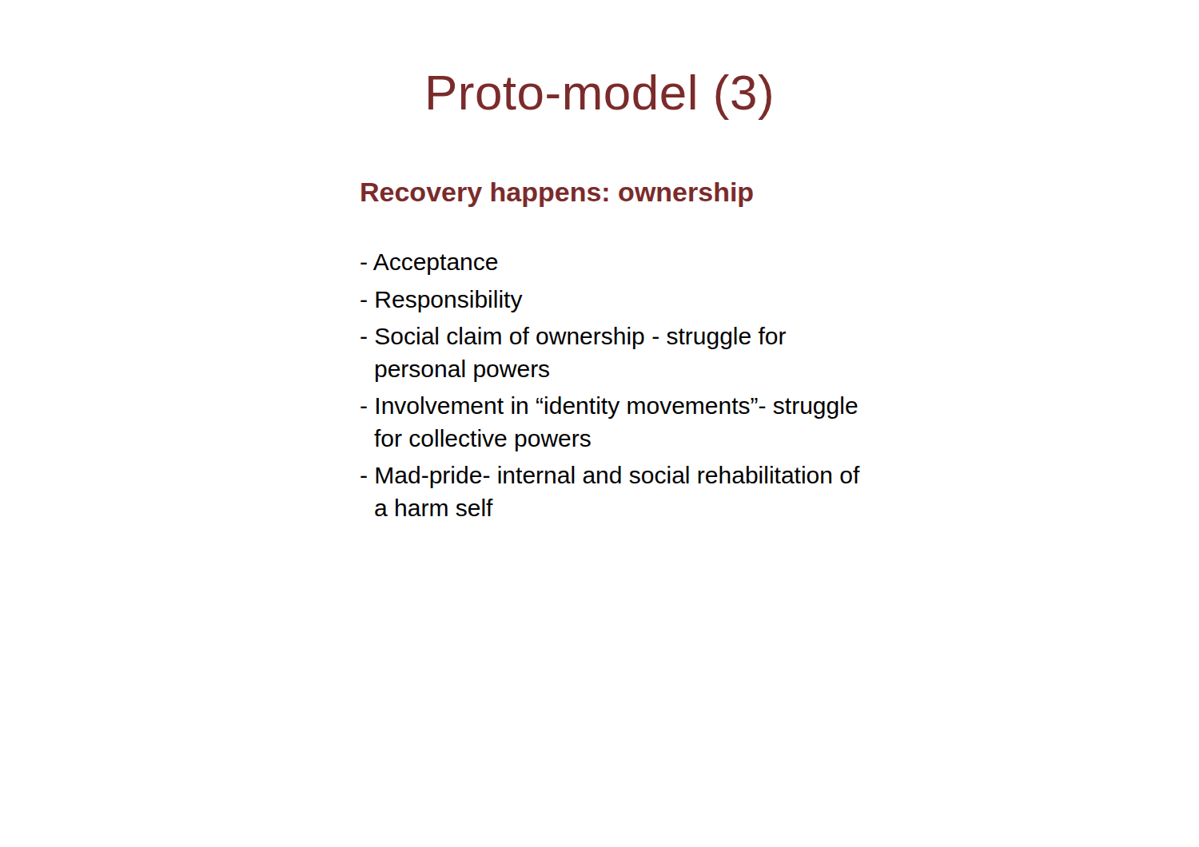Proto-model (3)
Recovery happens: ownership
- Acceptance
- Responsibility
- Social claim of ownership - struggle for personal powers
- Involvement in “identity movements”- struggle for collective powers
- Mad-pride- internal and social rehabilitation of a harm self